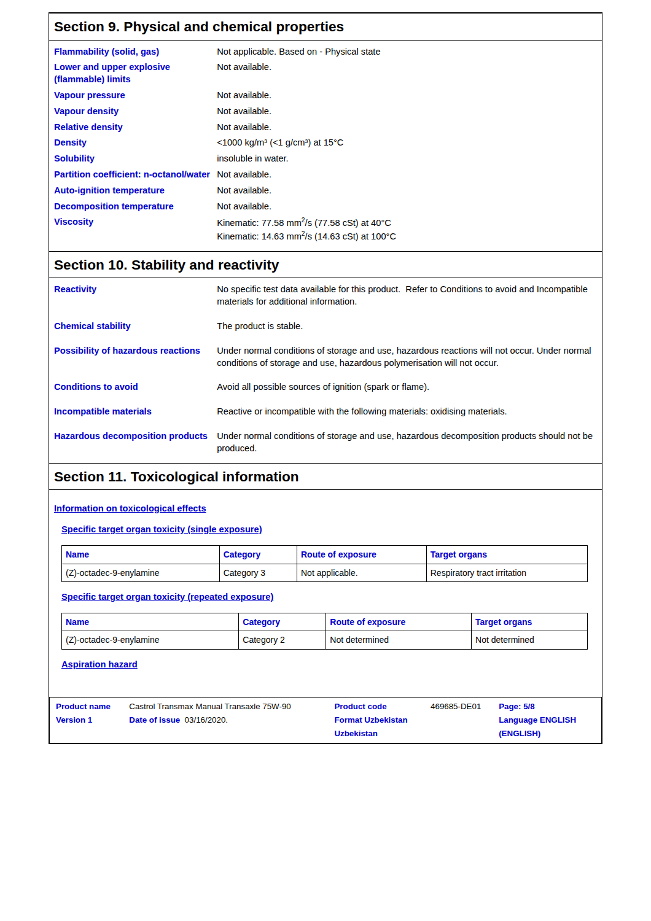Section 9. Physical and chemical properties
| Flammability (solid, gas) | Not applicable. Based on - Physical state |
| Lower and upper explosive (flammable) limits | Not available. |
| Vapour pressure | Not available. |
| Vapour density | Not available. |
| Relative density | Not available. |
| Density | <1000 kg/m³ (<1 g/cm³) at 15°C |
| Solubility | insoluble in water. |
| Partition coefficient: n-octanol/water | Not available. |
| Auto-ignition temperature | Not available. |
| Decomposition temperature | Not available. |
| Viscosity | Kinematic: 77.58 mm 2 /s (77.58 cSt) at 40°C Kinematic: 14.63 mm 2 /s (14.63 cSt) at 100°C |
Section 10. Stability and reactivity
| Reactivity | No specific test data available for this product. Refer to Conditions to avoid and Incompatible materials for additional information. |
| Chemical stability | The product is stable. |
| Possibility of hazardous reactions | Under normal conditions of storage and use, hazardous reactions will not occur. Under normal conditions of storage and use, hazardous polymerisation will not occur. |
| Conditions to avoid | Avoid all possible sources of ignition (spark or flame). |
| Incompatible materials | Reactive or incompatible with the following materials: oxidising materials. |
| Hazardous decomposition products | Under normal conditions of storage and use, hazardous decomposition products should not be produced. |
Section 11. Toxicological information
Information on toxicological effects
Specific target organ toxicity (single exposure)
| Name | Category | Route of exposure | Target organs |
| --- | --- | --- | --- |
| (Z)-octadec-9-enylamine | Category 3 | Not applicable. | Respiratory tract irritation |
Specific target organ toxicity (repeated exposure)
| Name | Category | Route of exposure | Target organs |
| --- | --- | --- | --- |
| (Z)-octadec-9-enylamine | Category 2 | Not determined | Not determined |
Aspiration hazard
| Product name | Castrol Transmax Manual Transaxle 75W-90 | Product code | 469685-DE01 | Page: 5/8 |
| Version 1 | Date of issue 03/16/2020. | Format Uzbekistan | | Language ENGLISH |
| | | Uzbekistan | | (ENGLISH) |